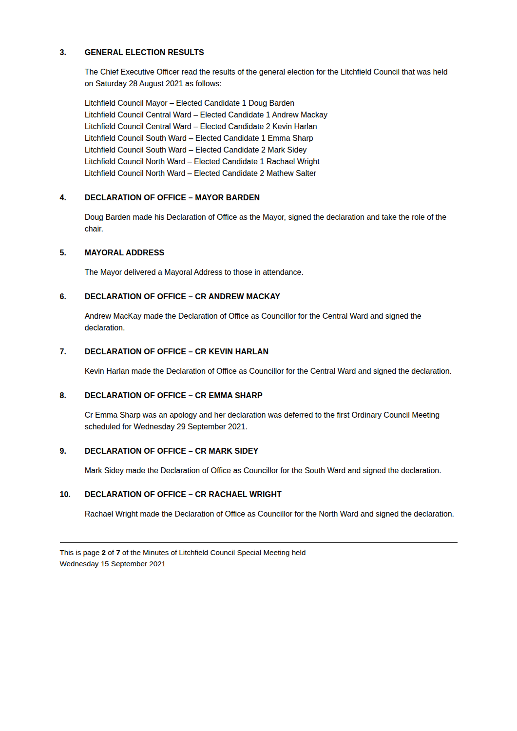3.
General Election Results
The Chief Executive Officer read the results of the general election for the Litchfield Council that was held on Saturday 28 August 2021 as follows:
Litchfield Council Mayor – Elected Candidate 1 Doug Barden
Litchfield Council Central Ward – Elected Candidate 1 Andrew Mackay
Litchfield Council Central Ward – Elected Candidate 2 Kevin Harlan
Litchfield Council South Ward – Elected Candidate 1 Emma Sharp
Litchfield Council South Ward – Elected Candidate 2 Mark Sidey
Litchfield Council North Ward – Elected Candidate 1 Rachael Wright
Litchfield Council North Ward – Elected Candidate 2 Mathew Salter
4.
Declaration of Office – Mayor Barden
Doug Barden made his Declaration of Office as the Mayor, signed the declaration and take the role of the chair.
5.
Mayoral Address
The Mayor delivered a Mayoral Address to those in attendance.
6.
Declaration of Office – Cr Andrew Mackay
Andrew MacKay made the Declaration of Office as Councillor for the Central Ward and signed the declaration.
7.
Declaration of Office – Cr Kevin Harlan
Kevin Harlan made the Declaration of Office as Councillor for the Central Ward and signed the declaration.
8.
Declaration of Office – Cr Emma Sharp
Cr Emma Sharp was an apology and her declaration was deferred to the first Ordinary Council Meeting scheduled for Wednesday 29 September 2021.
9.
Declaration of Office – Cr Mark Sidey
Mark Sidey made the Declaration of Office as Councillor for the South Ward and signed the declaration.
10.
Declaration of Office – Cr Rachael Wright
Rachael Wright made the Declaration of Office as Councillor for the North Ward and signed the declaration.
This is page 2 of 7 of the Minutes of Litchfield Council Special Meeting held
Wednesday 15 September 2021